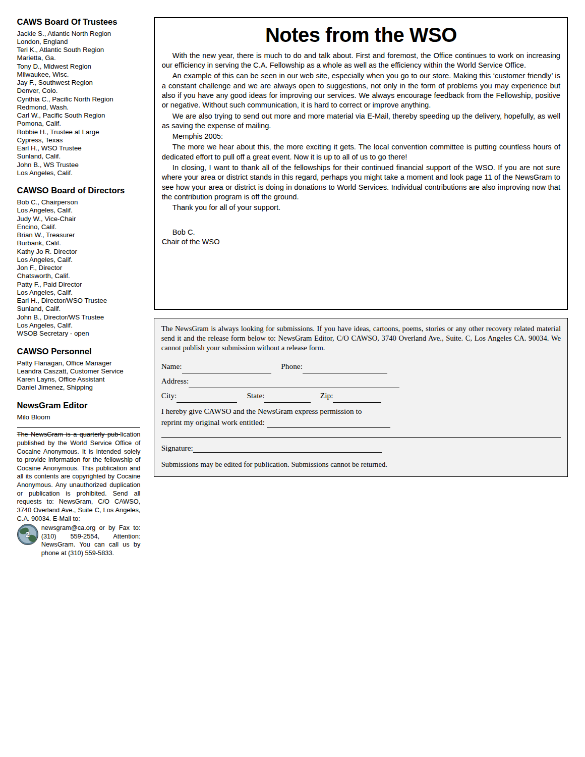CAWS Board Of Trustees
Jackie S., Atlantic North Region
London, England
Teri K., Atlantic South Region
Marietta, Ga.
Tony D., Midwest Region
Milwaukee, Wisc.
Jay F., Southwest Region
Denver, Colo.
Cynthia C., Pacific North Region
Redmond, Wash.
Carl W., Pacific South Region
Pomona, Calif.
Bobbie H., Trustee at Large
Cypress, Texas
Earl H., WSO Trustee
Sunland, Calif.
John B., WS Trustee
Los Angeles, Calif.
CAWSO Board of Directors
Bob C., Chairperson
Los Angeles, Calif.
Judy W., Vice-Chair
Encino, Calif.
Brian W., Treasurer
Burbank, Calif.
Kathy Jo R. Director
Los Angeles, Calif.
Jon F., Director
Chatsworth, Calif.
Patty F., Paid Director
Los Angeles, Calif.
Earl H., Director/WSO Trustee
Sunland, Calif.
John B., Director/WS Trustee
Los Angeles, Calif.
WSOB Secretary - open
CAWSO Personnel
Patty Flanagan, Office Manager
Leandra Caszatt, Customer Service
Karen Layns, Office Assistant
Daniel Jimenez, Shipping
NewsGram Editor
Milo Bloom
The NewsGram is a quarterly pub-lication published by the World Service Office of Cocaine Anonymous. It is intended solely to provide information for the fellowship of Cocaine Anonymous. This publication and all its contents are copyrighted by Cocaine Anonymous. Any unauthorized duplication or publication is prohibited. Send all requests to: NewsGram, C/O CAWSO, 3740 Overland Ave., Suite C, Los Angeles, C.A. 90034. E-Mail to:
2
newsgram@ca.org or by Fax to: (310) 559-2554, Attention: NewsGram. You can call us by phone at (310) 559-5833.
Notes from the WSO
With the new year, there is much to do and talk about. First and foremost, the Office continues to work on increasing our efficiency in serving the C.A. Fellowship as a whole as well as the efficiency within the World Service Office.
An example of this can be seen in our web site, especially when you go to our store. Making this ‘customer friendly’ is a constant challenge and we are always open to suggestions, not only in the form of problems you may experience but also if you have any good ideas for improving our services. We always encourage feedback from the Fellowship, positive or negative. Without such communication, it is hard to correct or improve anything.
We are also trying to send out more and more material via E-Mail, thereby speeding up the delivery, hopefully, as well as saving the expense of mailing.
Memphis 2005:
The more we hear about this, the more exciting it gets. The local convention committee is putting countless hours of dedicated effort to pull off a great event. Now it is up to all of us to go there!
In closing, I want to thank all of the fellowships for their continued financial support of the WSO. If you are not sure where your area or district stands in this regard, perhaps you might take a moment and look page 11 of the NewsGram to see how your area or district is doing in donations to World Services. Individual contributions are also improving now that the contribution program is off the ground.
Thank you for all of your support.
Bob C.
Chair of the WSO
The NewsGram is always looking for submissions. If you have ideas, cartoons, poems, stories or any other recovery related material send it and the release form below to: NewsGram Editor, C/O CAWSO, 3740 Overland Ave., Suite. C, Los Angeles CA. 90034. We cannot publish your submission without a release form.
Name: Phone:
Address:
City: State: Zip:
I hereby give CAWSO and the NewsGram express permission to
reprint my original work entitled:
Signature:
Submissions may be edited for publication. Submissions cannot be returned.